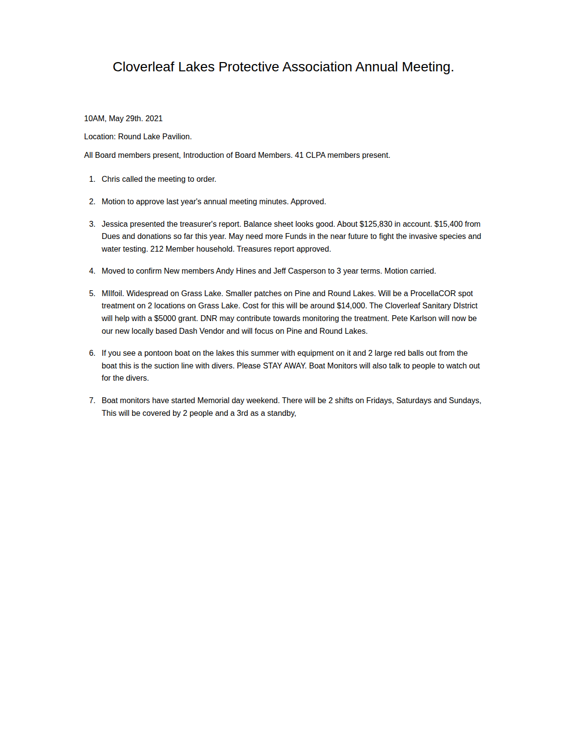Cloverleaf Lakes Protective Association Annual Meeting.
10AM, May 29th. 2021
Location: Round Lake Pavilion.
All Board members present, Introduction of Board Members. 41 CLPA members present.
Chris called the meeting to order.
Motion to approve last year's annual meeting minutes. Approved.
Jessica presented the treasurer's report. Balance sheet looks good. About $125,830 in account. $15,400 from Dues and donations so far this year. May need more Funds in the near future to fight the invasive species and water testing. 212 Member household. Treasures report approved.
Moved to confirm New members Andy Hines and Jeff Casperson to 3 year terms. Motion carried.
MIlfoil. Widespread on Grass Lake. Smaller patches on Pine and Round Lakes. Will be a ProcellaCOR spot treatment on 2 locations on Grass Lake. Cost for this will be around $14,000. The Cloverleaf Sanitary DIstrict will help with a $5000 grant. DNR may contribute towards monitoring the treatment. Pete Karlson will now be our new locally based Dash Vendor and will focus on Pine and Round Lakes.
If you see a pontoon boat on the lakes this summer with equipment on it and 2 large red balls out from the boat this is the suction line with divers. Please STAY AWAY. Boat Monitors will also talk to people to watch out for the divers.
Boat monitors have started Memorial day weekend. There will be 2 shifts on Fridays, Saturdays and Sundays, This will be covered by 2 people and a 3rd as a standby,